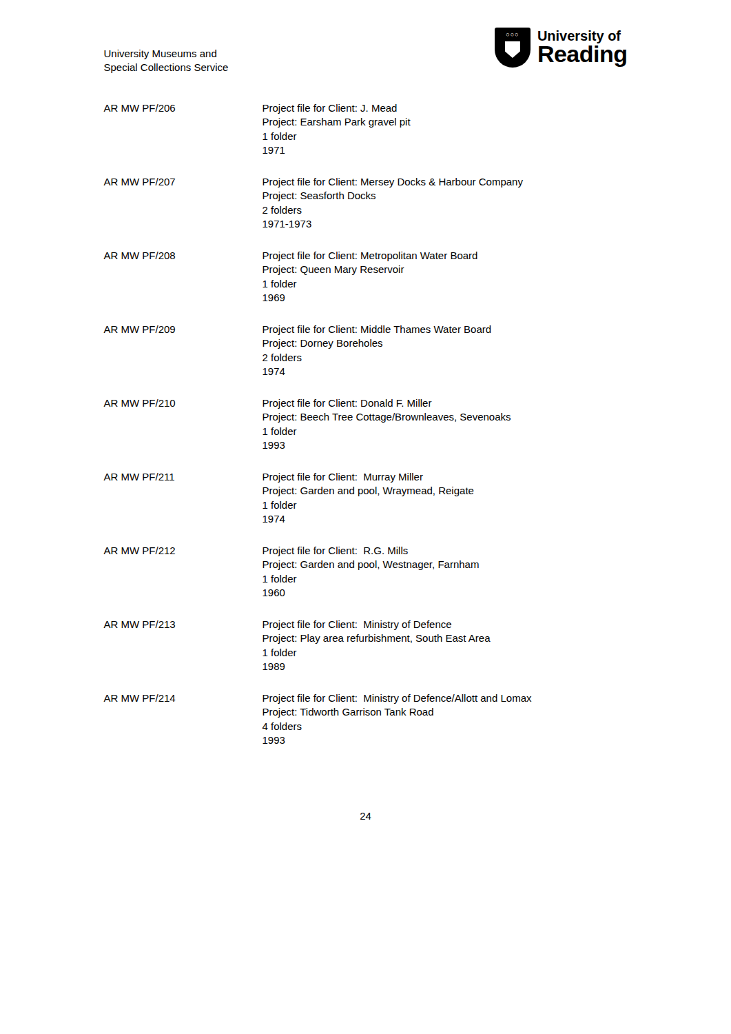University Museums and
Special Collections Service
University of Reading
AR MW PF/206
Project file for Client: J. Mead
Project: Earsham Park gravel pit
1 folder
1971
AR MW PF/207
Project file for Client: Mersey Docks & Harbour Company
Project: Seasforth Docks
2 folders
1971-1973
AR MW PF/208
Project file for Client: Metropolitan Water Board
Project: Queen Mary Reservoir
1 folder
1969
AR MW PF/209
Project file for Client: Middle Thames Water Board
Project: Dorney Boreholes
2 folders
1974
AR MW PF/210
Project file for Client: Donald F. Miller
Project: Beech Tree Cottage/Brownleaves, Sevenoaks
1 folder
1993
AR MW PF/211
Project file for Client: Murray Miller
Project: Garden and pool, Wraymead, Reigate
1 folder
1974
AR MW PF/212
Project file for Client: R.G. Mills
Project: Garden and pool, Westnager, Farnham
1 folder
1960
AR MW PF/213
Project file for Client: Ministry of Defence
Project: Play area refurbishment, South East Area
1 folder
1989
AR MW PF/214
Project file for Client: Ministry of Defence/Allott and Lomax
Project: Tidworth Garrison Tank Road
4 folders
1993
24